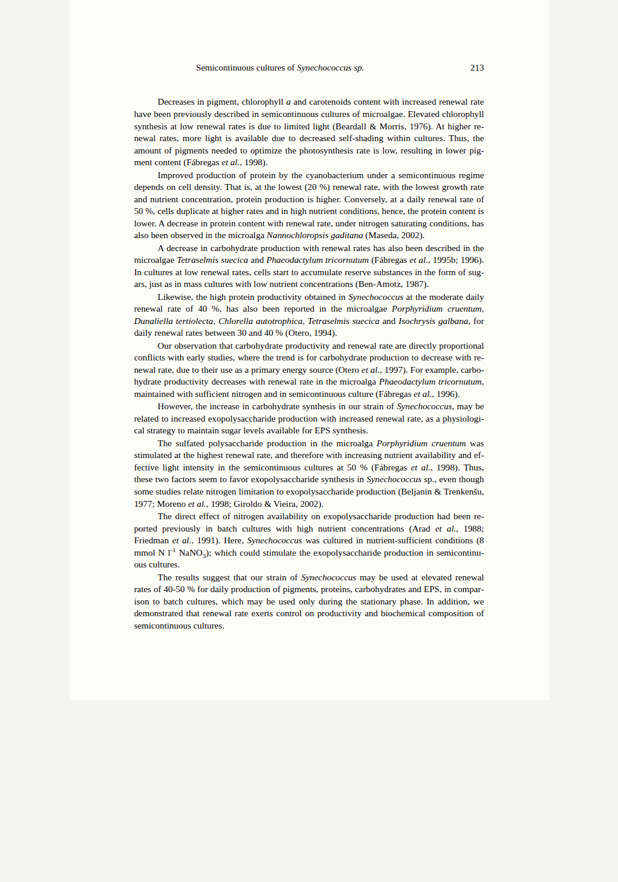Semicontinuous cultures of Synechococcus sp. 213
Decreases in pigment, chlorophyll a and carotenoids content with increased renewal rate have been previously described in semicontinuous cultures of microalgae. Elevated chlorophyll synthesis at low renewal rates is due to limited light (Beardall & Morris, 1976). At higher renewal rates, more light is available due to decreased self-shading within cultures. Thus, the amount of pigments needed to optimize the photosynthesis rate is low, resulting in lower pigment content (Fábregas et al., 1998).
Improved production of protein by the cyanobacterium under a semicontinuous regime depends on cell density. That is, at the lowest (20 %) renewal rate, with the lowest growth rate and nutrient concentration, protein production is higher. Conversely, at a daily renewal rate of 50 %, cells duplicate at higher rates and in high nutrient conditions, hence, the protein content is lower. A decrease in protein content with renewal rate, under nitrogen saturating conditions, has also been observed in the microalga Nannochloropsis gaditana (Maseda, 2002).
A decrease in carbohydrate production with renewal rates has also been described in the microalgae Tetraselmis suecica and Phaeodactylum tricornutum (Fábregas et al., 1995b; 1996). In cultures at low renewal rates, cells start to accumulate reserve substances in the form of sugars, just as in mass cultures with low nutrient concentrations (Ben-Amotz, 1987).
Likewise, the high protein productivity obtained in Synechococcus at the moderate daily renewal rate of 40 %, has also been reported in the microalgae Porphyridium cruentum, Dunaliella tertiolecta, Chlorella autotrophica, Tetraselmis suecica and Isochrysis galbana, for daily renewal rates between 30 and 40 % (Otero, 1994).
Our observation that carbohydrate productivity and renewal rate are directly proportional conflicts with early studies, where the trend is for carbohydrate production to decrease with renewal rate, due to their use as a primary energy source (Otero et al., 1997). For example, carbohydrate productivity decreases with renewal rate in the microalga Phaeodactylum tricornutum, maintained with sufficient nitrogen and in semicontinuous culture (Fábregas et al., 1996).
However, the increase in carbohydrate synthesis in our strain of Synechococcus, may be related to increased exopolysaccharide production with increased renewal rate, as a physiological strategy to maintain sugar levels available for EPS synthesis.
The sulfated polysaccharide production in the microalga Porphyridium cruentum was stimulated at the highest renewal rate, and therefore with increasing nutrient availability and effective light intensity in the semicontinuous cultures at 50 % (Fábregas et al., 1998). Thus, these two factors seem to favor exopolysaccharide synthesis in Synechococcus sp., even though some studies relate nitrogen limitation to exopolysaccharide production (Beljanin & Trenkenšu, 1977; Moreno et al., 1998; Giroldo & Vieira, 2002).
The direct effect of nitrogen availability on exopolysaccharide production had been reported previously in batch cultures with high nutrient concentrations (Arad et al., 1988; Friedman et al., 1991). Here, Synechococcus was cultured in nutrient-sufficient conditions (8 mmol N l-1 NaNO3); which could stimulate the exopolysaccharide production in semicontinuous cultures.
The results suggest that our strain of Synechococcus may be used at elevated renewal rates of 40-50 % for daily production of pigments, proteins, carbohydrates and EPS, in comparison to batch cultures, which may be used only during the stationary phase. In addition, we demonstrated that renewal rate exerts control on productivity and biochemical composition of semicontinuous cultures.